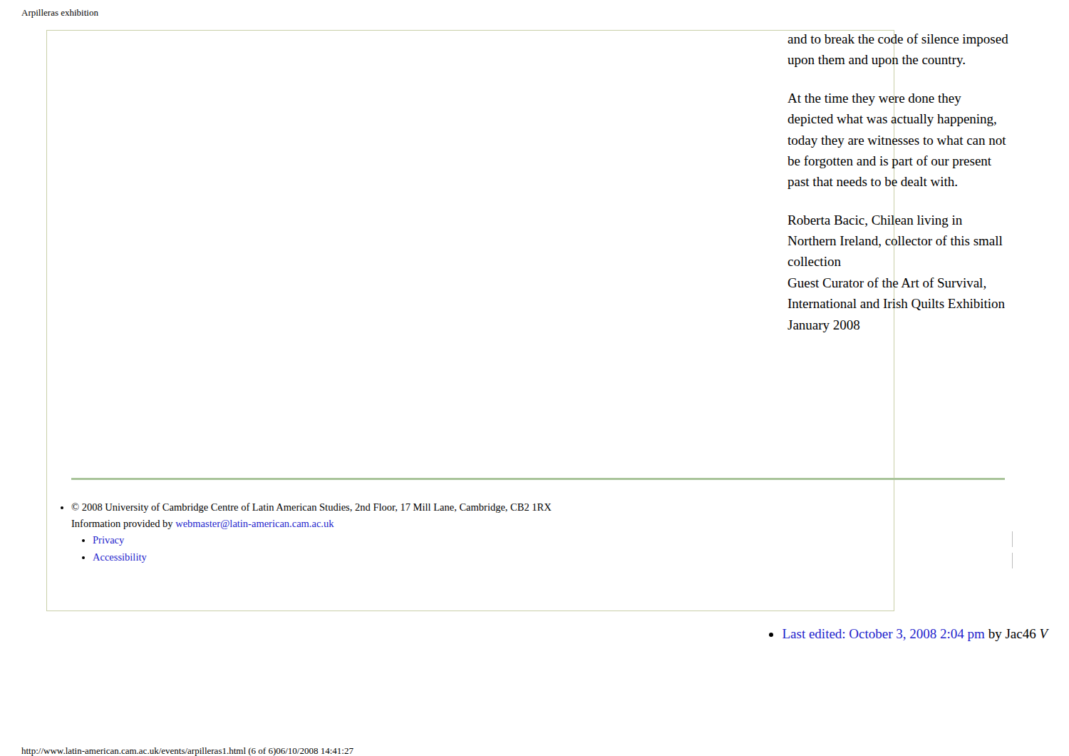Arpilleras exhibition
and to break the code of silence imposed upon them and upon the country.
At the time they were done they depicted what was actually happening, today they are witnesses to what can not be forgotten and is part of our present past that needs to be dealt with.
Roberta Bacic, Chilean living in Northern Ireland, collector of this small collection
Guest Curator of the Art of Survival, International and Irish Quilts Exhibition
January 2008
© 2008 University of Cambridge Centre of Latin American Studies, 2nd Floor, 17 Mill Lane, Cambridge, CB2 1RX
Information provided by webmaster@latin-american.cam.ac.uk
Privacy
Accessibility
Last edited: October 3, 2008 2:04 pm by Jac46 V
http://www.latin-american.cam.ac.uk/events/arpilleras1.html (6 of 6)06/10/2008 14:41:27